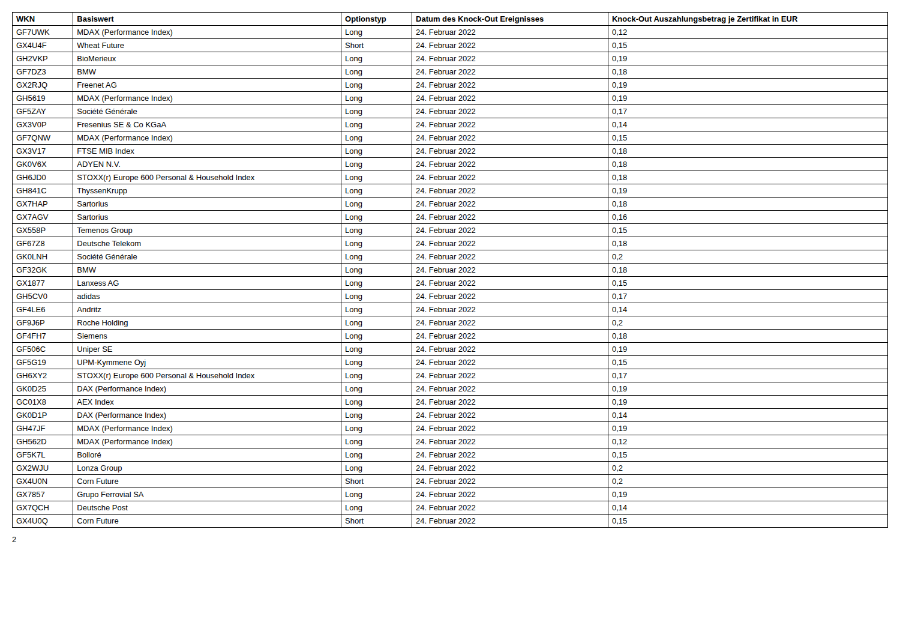| WKN | Basiswert | Optionstyp | Datum des Knock-Out Ereignisses | Knock-Out Auszahlungsbetrag je Zertifikat in EUR |
| --- | --- | --- | --- | --- |
| GF7UWK | MDAX (Performance Index) | Long | 24. Februar 2022 | 0,12 |
| GX4U4F | Wheat Future | Short | 24. Februar 2022 | 0,15 |
| GH2VKP | BioMerieux | Long | 24. Februar 2022 | 0,19 |
| GF7DZ3 | BMW | Long | 24. Februar 2022 | 0,18 |
| GX2RJQ | Freenet AG | Long | 24. Februar 2022 | 0,19 |
| GH5619 | MDAX (Performance Index) | Long | 24. Februar 2022 | 0,19 |
| GF5ZAY | Société Générale | Long | 24. Februar 2022 | 0,17 |
| GX3V0P | Fresenius SE & Co KGaA | Long | 24. Februar 2022 | 0,14 |
| GF7QNW | MDAX (Performance Index) | Long | 24. Februar 2022 | 0,15 |
| GX3V17 | FTSE MIB Index | Long | 24. Februar 2022 | 0,18 |
| GK0V6X | ADYEN N.V. | Long | 24. Februar 2022 | 0,18 |
| GH6JD0 | STOXX(r) Europe 600 Personal & Household Index | Long | 24. Februar 2022 | 0,18 |
| GH841C | ThyssenKrupp | Long | 24. Februar 2022 | 0,19 |
| GX7HAP | Sartorius | Long | 24. Februar 2022 | 0,18 |
| GX7AGV | Sartorius | Long | 24. Februar 2022 | 0,16 |
| GX558P | Temenos Group | Long | 24. Februar 2022 | 0,15 |
| GF67Z8 | Deutsche Telekom | Long | 24. Februar 2022 | 0,18 |
| GK0LNH | Société Générale | Long | 24. Februar 2022 | 0,2 |
| GF32GK | BMW | Long | 24. Februar 2022 | 0,18 |
| GX1877 | Lanxess AG | Long | 24. Februar 2022 | 0,15 |
| GH5CV0 | adidas | Long | 24. Februar 2022 | 0,17 |
| GF4LE6 | Andritz | Long | 24. Februar 2022 | 0,14 |
| GF9J6P | Roche Holding | Long | 24. Februar 2022 | 0,2 |
| GF4FH7 | Siemens | Long | 24. Februar 2022 | 0,18 |
| GF506C | Uniper SE | Long | 24. Februar 2022 | 0,19 |
| GF5G19 | UPM-Kymmene Oyj | Long | 24. Februar 2022 | 0,15 |
| GH6XY2 | STOXX(r) Europe 600 Personal & Household Index | Long | 24. Februar 2022 | 0,17 |
| GK0D25 | DAX (Performance Index) | Long | 24. Februar 2022 | 0,19 |
| GC01X8 | AEX Index | Long | 24. Februar 2022 | 0,19 |
| GK0D1P | DAX (Performance Index) | Long | 24. Februar 2022 | 0,14 |
| GH47JF | MDAX (Performance Index) | Long | 24. Februar 2022 | 0,19 |
| GH562D | MDAX (Performance Index) | Long | 24. Februar 2022 | 0,12 |
| GF5K7L | Bolloré | Long | 24. Februar 2022 | 0,15 |
| GX2WJU | Lonza Group | Long | 24. Februar 2022 | 0,2 |
| GX4U0N | Corn Future | Short | 24. Februar 2022 | 0,2 |
| GX7857 | Grupo Ferrovial SA | Long | 24. Februar 2022 | 0,19 |
| GX7QCH | Deutsche Post | Long | 24. Februar 2022 | 0,14 |
| GX4U0Q | Corn Future | Short | 24. Februar 2022 | 0,15 |
2